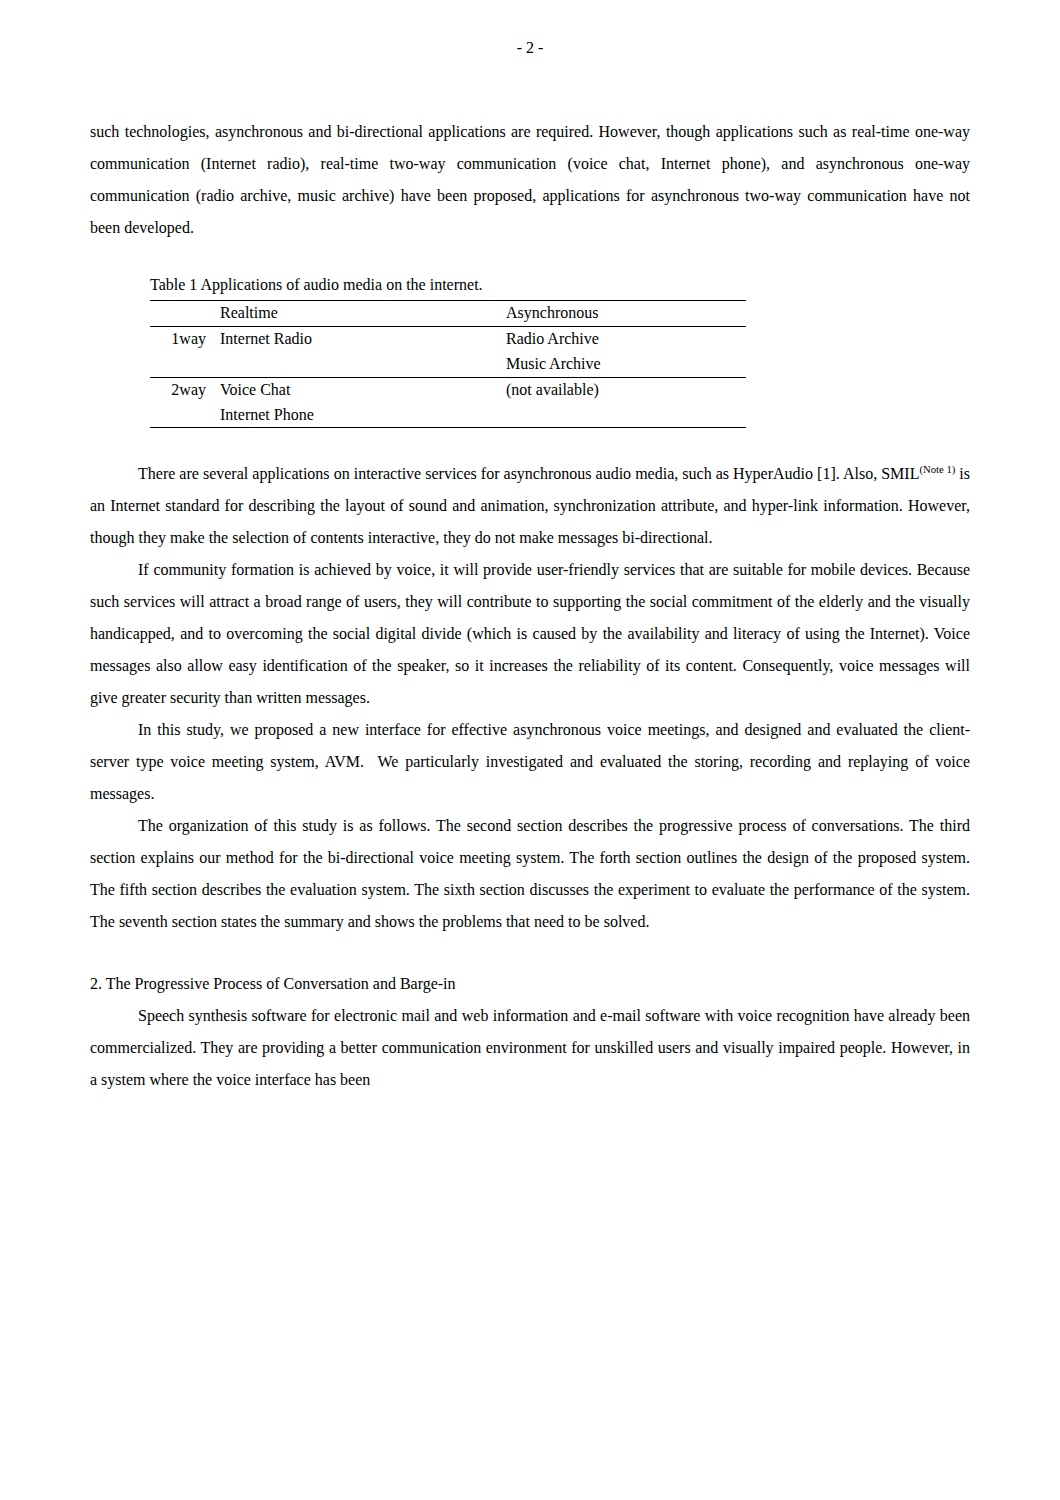- 2 -
such technologies, asynchronous and bi-directional applications are required. However, though applications such as real-time one-way communication (Internet radio), real-time two-way communication (voice chat, Internet phone), and asynchronous one-way communication (radio archive, music archive) have been proposed, applications for asynchronous two-way communication have not been developed.
Table 1 Applications of audio media on the internet.
| | Realtime | Asynchronous |
| 1way | Internet Radio | Radio Archive |
| | | Music Archive |
| 2way | Voice Chat | (not available) |
| | Internet Phone | |
There are several applications on interactive services for asynchronous audio media, such as HyperAudio [1]. Also, SMIL(Note 1) is an Internet standard for describing the layout of sound and animation, synchronization attribute, and hyper-link information. However, though they make the selection of contents interactive, they do not make messages bi-directional.
If community formation is achieved by voice, it will provide user-friendly services that are suitable for mobile devices. Because such services will attract a broad range of users, they will contribute to supporting the social commitment of the elderly and the visually handicapped, and to overcoming the social digital divide (which is caused by the availability and literacy of using the Internet). Voice messages also allow easy identification of the speaker, so it increases the reliability of its content. Consequently, voice messages will give greater security than written messages.
In this study, we proposed a new interface for effective asynchronous voice meetings, and designed and evaluated the client-server type voice meeting system, AVM. We particularly investigated and evaluated the storing, recording and replaying of voice messages.
The organization of this study is as follows. The second section describes the progressive process of conversations. The third section explains our method for the bi-directional voice meeting system. The forth section outlines the design of the proposed system. The fifth section describes the evaluation system. The sixth section discusses the experiment to evaluate the performance of the system. The seventh section states the summary and shows the problems that need to be solved.
2. The Progressive Process of Conversation and Barge-in
Speech synthesis software for electronic mail and web information and e-mail software with voice recognition have already been commercialized. They are providing a better communication environment for unskilled users and visually impaired people. However, in a system where the voice interface has been